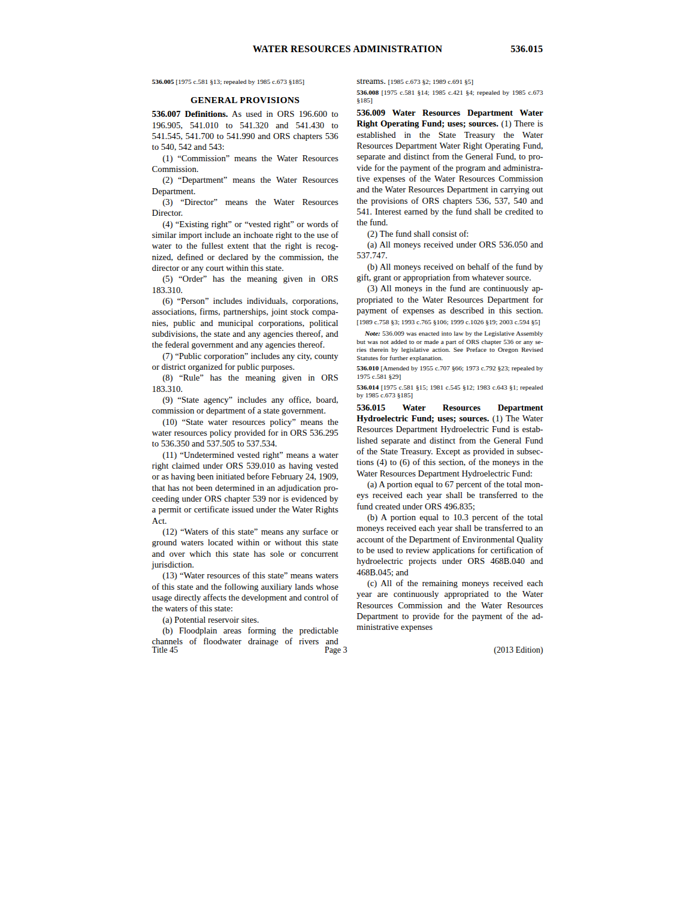WATER RESOURCES ADMINISTRATION 536.015
536.005 [1975 c.581 §13; repealed by 1985 c.673 §185]
GENERAL PROVISIONS
536.007 Definitions. As used in ORS 196.600 to 196.905, 541.010 to 541.320 and 541.430 to 541.545, 541.700 to 541.990 and ORS chapters 536 to 540, 542 and 543:
(1) “Commission” means the Water Resources Commission.
(2) “Department” means the Water Resources Department.
(3) “Director” means the Water Resources Director.
(4) “Existing right” or “vested right” or words of similar import include an inchoate right to the use of water to the fullest extent that the right is recognized, defined or declared by the commission, the director or any court within this state.
(5) “Order” has the meaning given in ORS 183.310.
(6) “Person” includes individuals, corporations, associations, firms, partnerships, joint stock companies, public and municipal corporations, political subdivisions, the state and any agencies thereof, and the federal government and any agencies thereof.
(7) “Public corporation” includes any city, county or district organized for public purposes.
(8) “Rule” has the meaning given in ORS 183.310.
(9) “State agency” includes any office, board, commission or department of a state government.
(10) “State water resources policy” means the water resources policy provided for in ORS 536.295 to 536.350 and 537.505 to 537.534.
(11) “Undetermined vested right” means a water right claimed under ORS 539.010 as having vested or as having been initiated before February 24, 1909, that has not been determined in an adjudication proceeding under ORS chapter 539 nor is evidenced by a permit or certificate issued under the Water Rights Act.
(12) “Waters of this state” means any surface or ground waters located within or without this state and over which this state has sole or concurrent jurisdiction.
(13) “Water resources of this state” means waters of this state and the following auxiliary lands whose usage directly affects the development and control of the waters of this state:
(a) Potential reservoir sites.
(b) Floodplain areas forming the predictable channels of floodwater drainage of rivers and streams. [1985 c.673 §2; 1989 c.691 §5]
536.008 [1975 c.581 §14; 1985 c.421 §4; repealed by 1985 c.673 §185]
536.009 Water Resources Department Water Right Operating Fund; uses; sources. (1) There is established in the State Treasury the Water Resources Department Water Right Operating Fund, separate and distinct from the General Fund, to provide for the payment of the program and administrative expenses of the Water Resources Commission and the Water Resources Department in carrying out the provisions of ORS chapters 536, 537, 540 and 541. Interest earned by the fund shall be credited to the fund.
(2) The fund shall consist of:
(a) All moneys received under ORS 536.050 and 537.747.
(b) All moneys received on behalf of the fund by gift, grant or appropriation from whatever source.
(3) All moneys in the fund are continuously appropriated to the Water Resources Department for payment of expenses as described in this section. [1989 c.758 §3; 1993 c.765 §106; 1999 c.1026 §19; 2003 c.594 §5]
Note: 536.009 was enacted into law by the Legislative Assembly but was not added to or made a part of ORS chapter 536 or any series therein by legislative action. See Preface to Oregon Revised Statutes for further explanation.
536.010 [Amended by 1955 c.707 §66; 1973 c.792 §23; repealed by 1975 c.581 §29]
536.014 [1975 c.581 §15; 1981 c.545 §12; 1983 c.643 §1; repealed by 1985 c.673 §185]
536.015 Water Resources Department Hydroelectric Fund; uses; sources. (1) The Water Resources Department Hydroelectric Fund is established separate and distinct from the General Fund of the State Treasury. Except as provided in subsections (4) to (6) of this section, of the moneys in the Water Resources Department Hydroelectric Fund:
(a) A portion equal to 67 percent of the total moneys received each year shall be transferred to the fund created under ORS 496.835;
(b) A portion equal to 10.3 percent of the total moneys received each year shall be transferred to an account of the Department of Environmental Quality to be used to review applications for certification of hydroelectric projects under ORS 468B.040 and 468B.045; and
(c) All of the remaining moneys received each year are continuously appropriated to the Water Resources Commission and the Water Resources Department to provide for the payment of the administrative expenses
Title 45 Page 3 (2013 Edition)